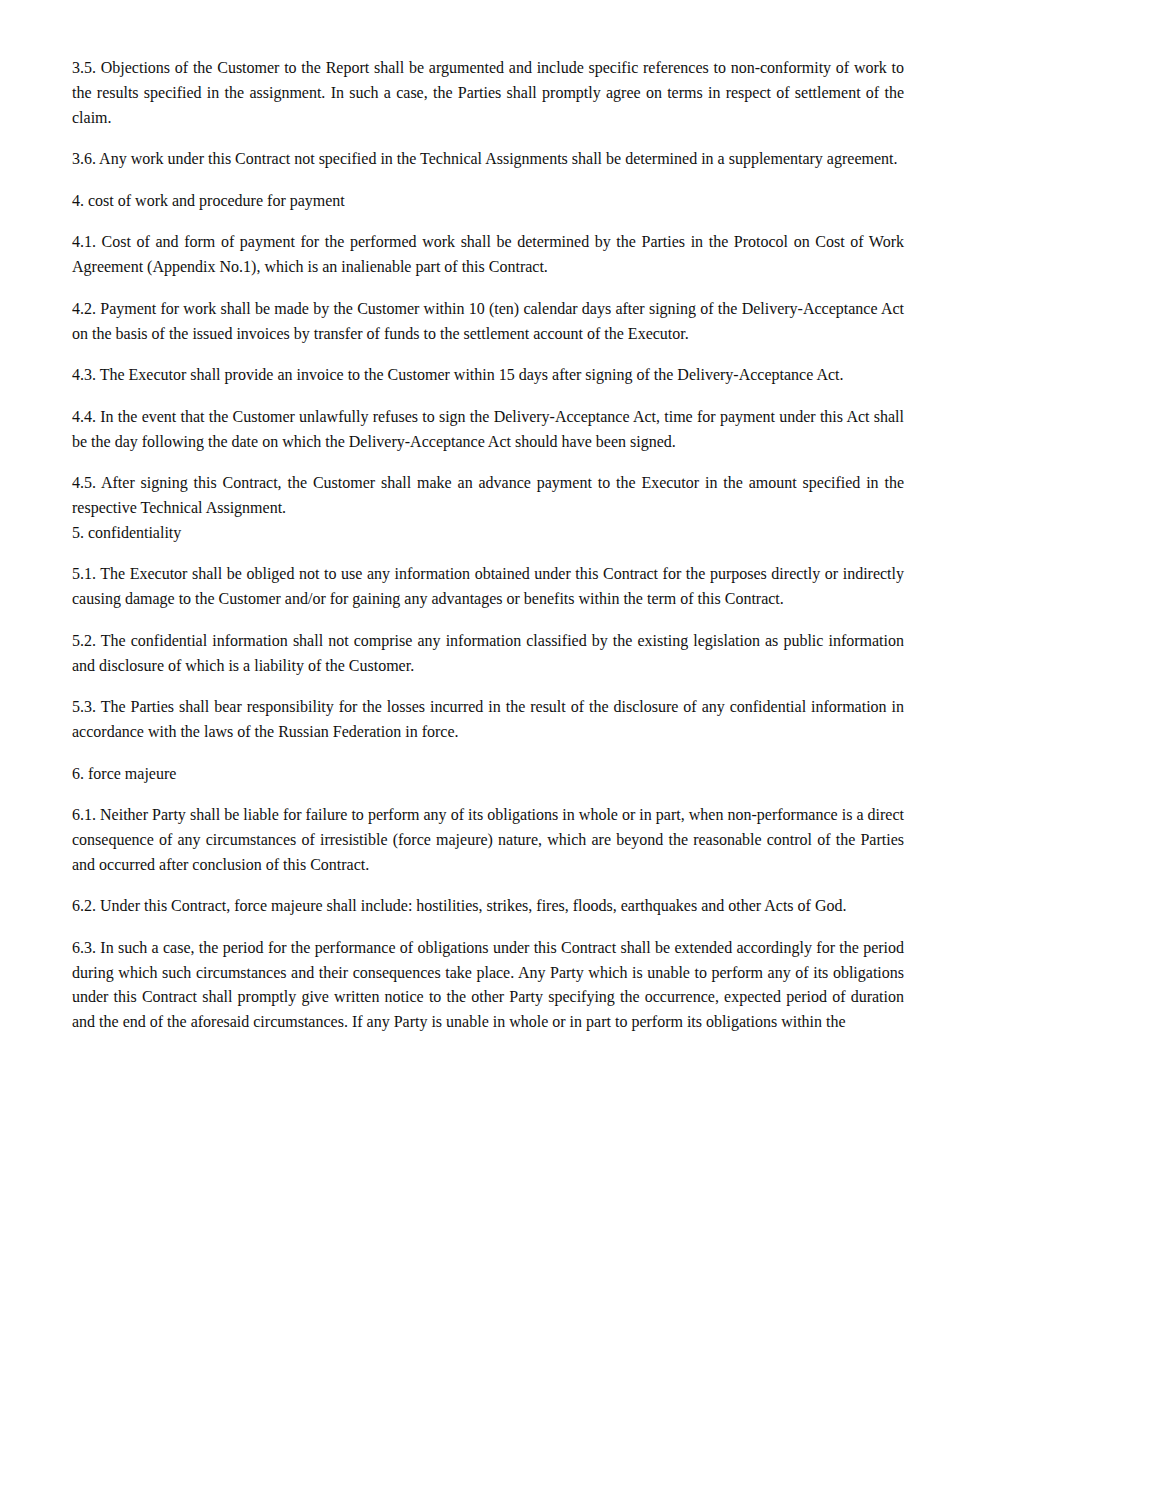3.5. Objections of the Customer to the Report shall be argumented and include specific references to non-conformity of work to the results specified in the assignment. In such a case, the Parties shall promptly agree on terms in respect of settlement of the claim.
3.6. Any work under this Contract not specified in the Technical Assignments shall be determined in a supplementary agreement.
4. cost of work and procedure for payment
4.1. Cost of and form of payment for the performed work shall be determined by the Parties in the Protocol on Cost of Work Agreement (Appendix No.1), which is an inalienable part of this Contract.
4.2. Payment for work shall be made by the Customer within 10 (ten) calendar days after signing of the Delivery-Acceptance Act on the basis of the issued invoices by transfer of funds to the settlement account of the Executor.
4.3. The Executor shall provide an invoice to the Customer within 15 days after signing of the Delivery-Acceptance Act.
4.4. In the event that the Customer unlawfully refuses to sign the Delivery-Acceptance Act, time for payment under this Act shall be the day following the date on which the Delivery-Acceptance Act should have been signed.
4.5. After signing this Contract, the Customer shall make an advance payment to the Executor in the amount specified in the respective Technical Assignment.
5. confidentiality
5.1. The Executor shall be obliged not to use any information obtained under this Contract for the purposes directly or indirectly causing damage to the Customer and/or for gaining any advantages or benefits within the term of this Contract.
5.2. The confidential information shall not comprise any information classified by the existing legislation as public information and disclosure of which is a liability of the Customer.
5.3. The Parties shall bear responsibility for the losses incurred in the result of the disclosure of any confidential information in accordance with the laws of the Russian Federation in force.
6. force majeure
6.1. Neither Party shall be liable for failure to perform any of its obligations in whole or in part, when non-performance is a direct consequence of any circumstances of irresistible (force majeure) nature, which are beyond the reasonable control of the Parties and occurred after conclusion of this Contract.
6.2. Under this Contract, force majeure shall include: hostilities, strikes, fires, floods, earthquakes and other Acts of God.
6.3. In such a case, the period for the performance of obligations under this Contract shall be extended accordingly for the period during which such circumstances and their consequences take place. Any Party which is unable to perform any of its obligations under this Contract shall promptly give written notice to the other Party specifying the occurrence, expected period of duration and the end of the aforesaid circumstances. If any Party is unable in whole or in part to perform its obligations within the